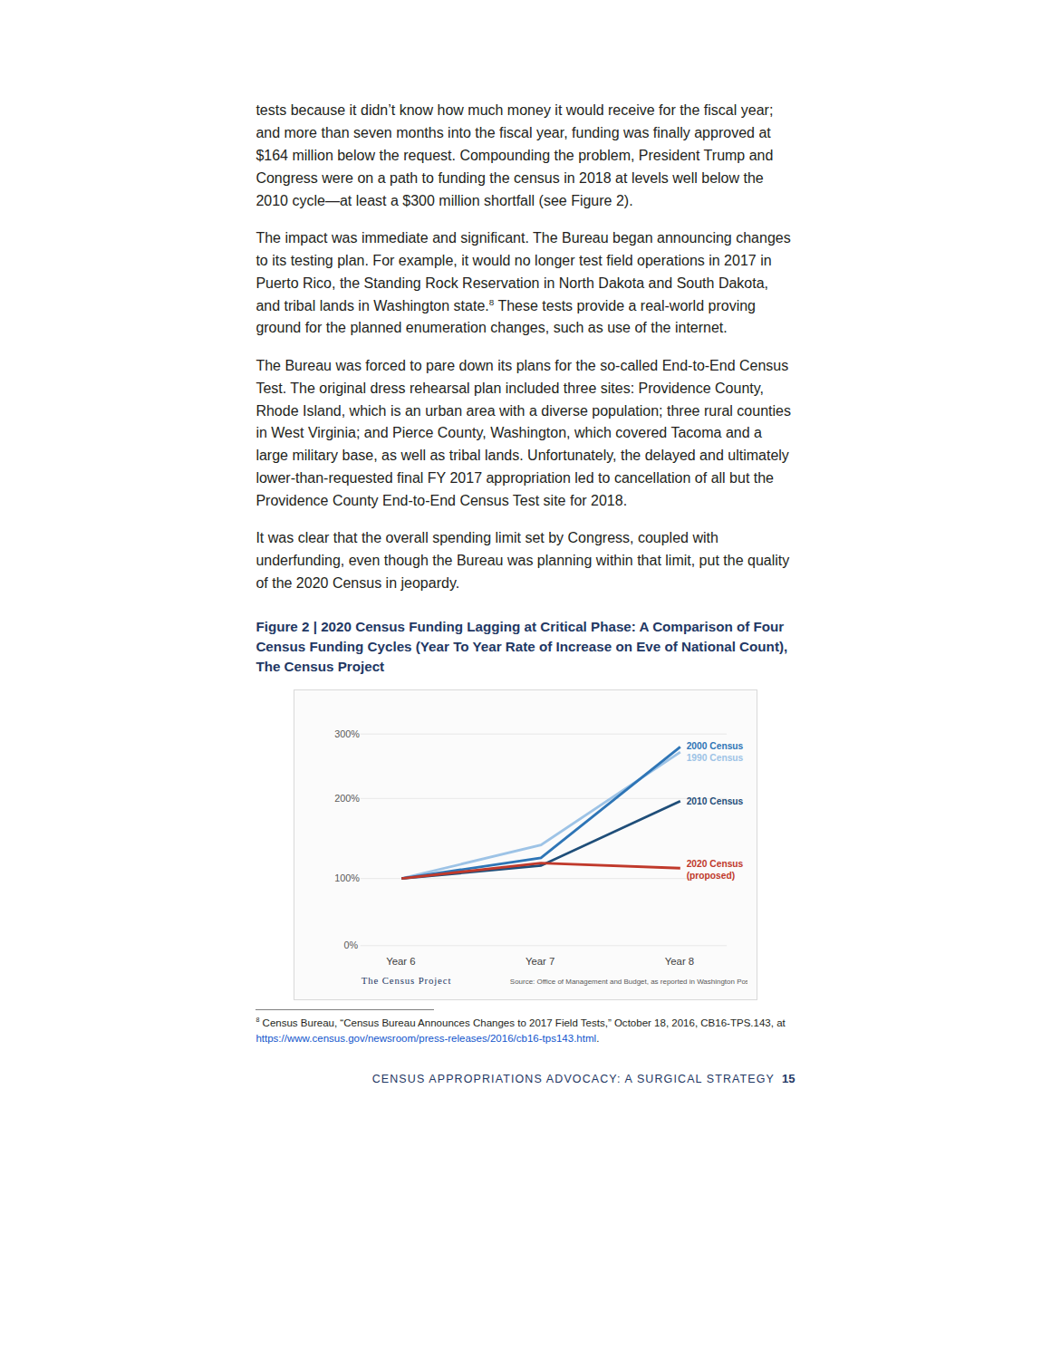tests because it didn’t know how much money it would receive for the fiscal year; and more than seven months into the fiscal year, funding was finally approved at $164 million below the request. Compounding the problem, President Trump and Congress were on a path to funding the census in 2018 at levels well below the 2010 cycle—at least a $300 million shortfall (see Figure 2).
The impact was immediate and significant. The Bureau began announcing changes to its testing plan. For example, it would no longer test field operations in 2017 in Puerto Rico, the Standing Rock Reservation in North Dakota and South Dakota, and tribal lands in Washington state.8 These tests provide a real-world proving ground for the planned enumeration changes, such as use of the internet.
The Bureau was forced to pare down its plans for the so-called End-to-End Census Test. The original dress rehearsal plan included three sites: Providence County, Rhode Island, which is an urban area with a diverse population; three rural counties in West Virginia; and Pierce County, Washington, which covered Tacoma and a large military base, as well as tribal lands. Unfortunately, the delayed and ultimately lower-than-requested final FY 2017 appropriation led to cancellation of all but the Providence County End-to-End Census Test site for 2018.
It was clear that the overall spending limit set by Congress, coupled with underfunding, even though the Bureau was planning within that limit, put the quality of the 2020 Census in jeopardy.
Figure 2 | 2020 Census Funding Lagging at Critical Phase: A Comparison of Four Census Funding Cycles (Year To Year Rate of Increase on Eve of National Count), The Census Project
300% 200% 100% 0% Year 6 Year 7 Year 8 2000 Census 1990 Census 2010 Census 2020 Census (proposed) The Census Project Source: Office of Management and Budget, as reported in Washington Post, April 18, 2017
8 Census Bureau, “Census Bureau Announces Changes to 2017 Field Tests,” October 18, 2016, CB16-TPS.143, at https://www.census.gov/newsroom/press-releases/2016/cb16-tps143.html.
CENSUS APPROPRIATIONS ADVOCACY: A SURGICAL STRATEGY15